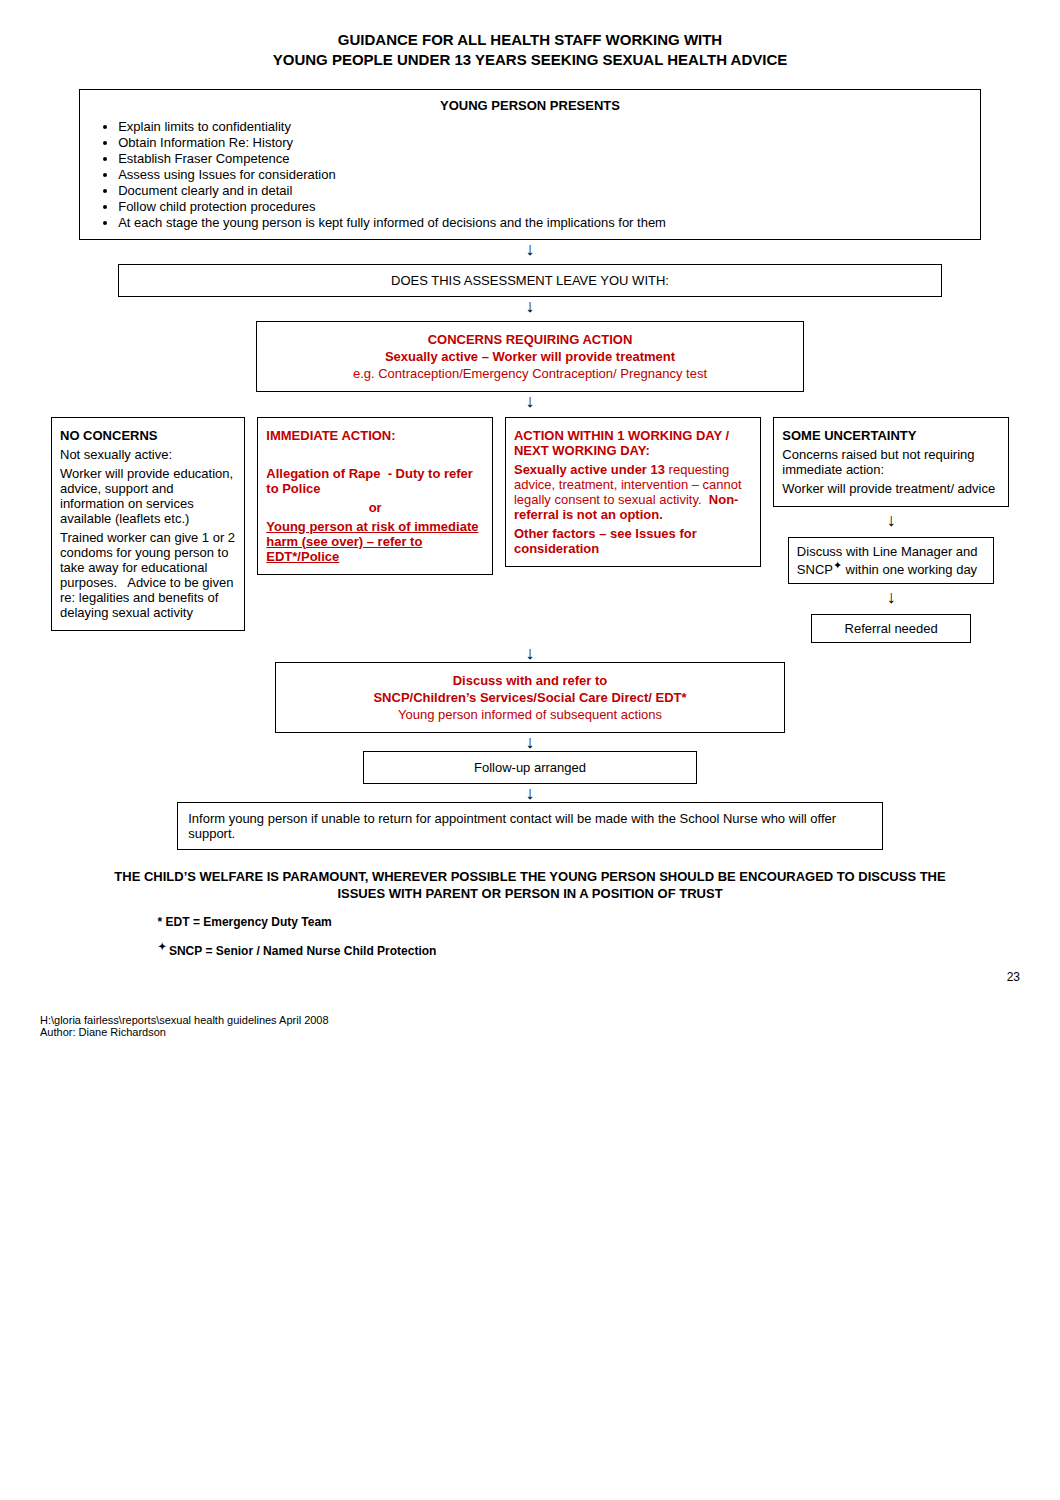GUIDANCE FOR ALL HEALTH STAFF WORKING WITH
YOUNG PEOPLE UNDER 13 YEARS SEEKING SEXUAL HEALTH ADVICE
YOUNG PERSON PRESENTS
Explain limits to confidentiality
Obtain Information Re: History
Establish Fraser Competence
Assess using Issues for consideration
Document clearly and in detail
Follow child protection procedures
At each stage the young person is kept fully informed of decisions and the implications for them
↓
DOES THIS ASSESSMENT LEAVE YOU WITH:
↓
CONCERNS REQUIRING ACTION
Sexually active – Worker will provide treatment
e.g. Contraception/Emergency Contraception/ Pregnancy test
↓
| NO CONCERNS Not sexually active: Worker will provide education, advice, support and information on services available (leaflets etc.) Trained worker can give 1 or 2 condoms for young person to take away for educational purposes. Advice to be given re: legalities and benefits of delaying sexual activity | IMMEDIATE ACTION: Allegation of Rape - Duty to refer to Police or Young person at risk of immediate harm (see over) – refer to EDT*/Police | ACTION WITHIN 1 WORKING DAY / NEXT WORKING DAY: Sexually active under 13 requesting advice, treatment, intervention – cannot legally consent to sexual activity. Non-referral is not an option. Other factors – see Issues for consideration | SOME UNCERTAINTY Concerns raised but not requiring immediate action: Worker will provide treatment/ advice ↓ Discuss with Line Manager and SNCP ✦ within one working day ↓ Referral needed |
↓
Discuss with and refer to
SNCP/Children’s Services/Social Care Direct/ EDT*
Young person informed of subsequent actions
↓
Follow-up arranged
↓
Inform young person if unable to return for appointment contact will be made with the School Nurse who will offer support.
THE CHILD’S WELFARE IS PARAMOUNT, WHEREVER POSSIBLE THE YOUNG PERSON SHOULD BE ENCOURAGED TO DISCUSS THE ISSUES WITH PARENT OR PERSON IN A POSITION OF TRUST
* EDT = Emergency Duty Team
✦ SNCP = Senior / Named Nurse Child Protection
23
H:\gloria fairless\reports\sexual health guidelines April 2008
Author: Diane Richardson